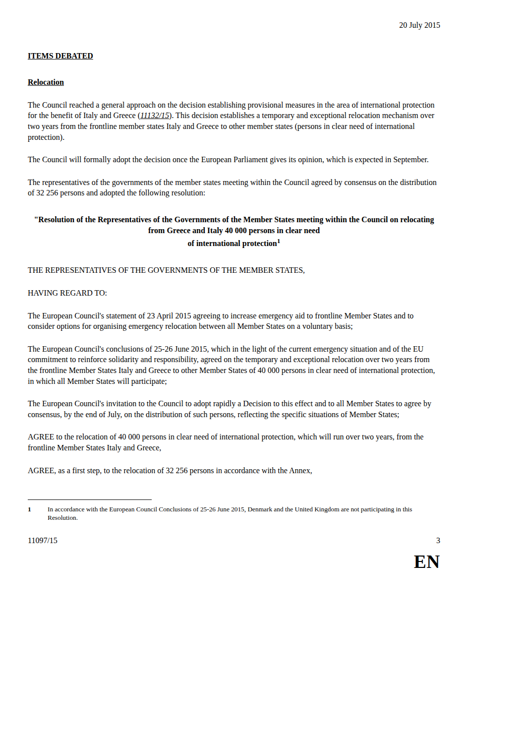20 July 2015
ITEMS DEBATED
Relocation
The Council reached a general approach on the decision establishing provisional measures in the area of international protection for the benefit of Italy and Greece (11132/15). This decision establishes a temporary and exceptional relocation mechanism over two years from the frontline member states Italy and Greece to other member states (persons in clear need of international protection).
The Council will formally adopt the decision once the European Parliament gives its opinion, which is expected in September.
The representatives of the governments of the member states meeting within the Council agreed by consensus on the distribution of 32 256 persons and adopted the following resolution:
"Resolution of the Representatives of the Governments of the Member States meeting within the Council on relocating from Greece and Italy 40 000 persons in clear need
of international protection1
THE REPRESENTATIVES OF THE GOVERNMENTS OF THE MEMBER STATES,
HAVING REGARD TO:
The European Council's statement of 23 April 2015 agreeing to increase emergency aid to frontline Member States and to consider options for organising emergency relocation between all Member States on a voluntary basis;
The European Council's conclusions of 25-26 June 2015, which in the light of the current emergency situation and of the EU commitment to reinforce solidarity and responsibility, agreed on the temporary and exceptional relocation over two years from the frontline Member States Italy and Greece to other Member States of 40 000 persons in clear need of international protection, in which all Member States will participate;
The European Council's invitation to the Council to adopt rapidly a Decision to this effect and to all Member States to agree by consensus, by the end of July, on the distribution of such persons, reflecting the specific situations of Member States;
AGREE to the relocation of 40 000 persons in clear need of international protection, which will run over two years, from the frontline Member States Italy and Greece,
AGREE, as a first step, to the relocation of 32 256 persons in accordance with the Annex,
1 In accordance with the European Council Conclusions of 25-26 June 2015, Denmark and the United Kingdom are not participating in this Resolution.
11097/15 3
EN